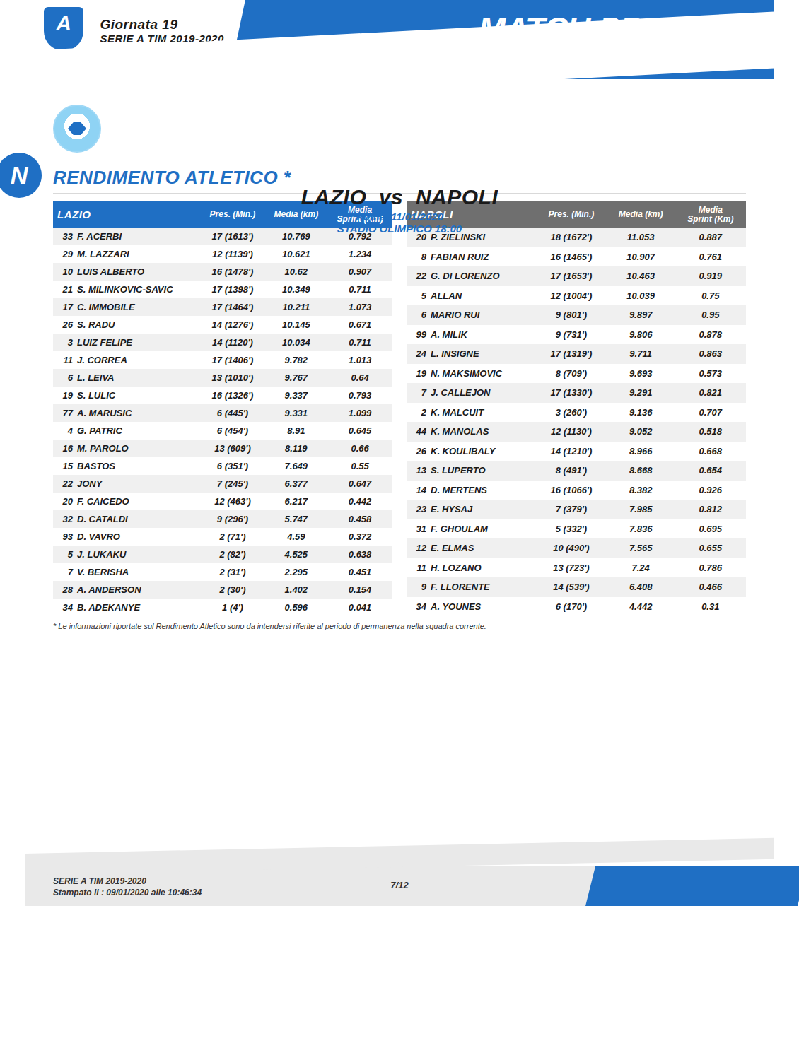SERIE A
TIM
Giornata 19
SERIE A TIM 2019-2020
MATCH PROGRAM
LAZIO vs NAPOLI
Roma, 11/01/2020
STADIO OLIMPICO 18:00
RENDIMENTO ATLETICO *
| LAZIO | Pres. (Min.) | Media (km) | Media Sprint (Km) |
| --- | --- | --- | --- |
| 33 F. ACERBI | 17 (1613') | 10.769 | 0.792 |
| 29 M. LAZZARI | 12 (1139') | 10.621 | 1.234 |
| 10 LUIS ALBERTO | 16 (1478') | 10.62 | 0.907 |
| 21 S. MILINKOVIC-SAVIC | 17 (1398') | 10.349 | 0.711 |
| 17 C. IMMOBILE | 17 (1464') | 10.211 | 1.073 |
| 26 S. RADU | 14 (1276') | 10.145 | 0.671 |
| 3 LUIZ FELIPE | 14 (1120') | 10.034 | 0.711 |
| 11 J. CORREA | 17 (1406') | 9.782 | 1.013 |
| 6 L. LEIVA | 13 (1010') | 9.767 | 0.64 |
| 19 S. LULIC | 16 (1326') | 9.337 | 0.793 |
| 77 A. MARUSIC | 6 (445') | 9.331 | 1.099 |
| 4 G. PATRIC | 6 (454') | 8.91 | 0.645 |
| 16 M. PAROLO | 13 (609') | 8.119 | 0.66 |
| 15 BASTOS | 6 (351') | 7.649 | 0.55 |
| 22 JONY | 7 (245') | 6.377 | 0.647 |
| 20 F. CAICEDO | 12 (463') | 6.217 | 0.442 |
| 32 D. CATALDI | 9 (296') | 5.747 | 0.458 |
| 93 D. VAVRO | 2 (71') | 4.59 | 0.372 |
| 5 J. LUKAKU | 2 (82') | 4.525 | 0.638 |
| 7 V. BERISHA | 2 (31') | 2.295 | 0.451 |
| 28 A. ANDERSON | 2 (30') | 1.402 | 0.154 |
| 34 B. ADEKANYE | 1 (4') | 0.596 | 0.041 |
| NAPOLI | Pres. (Min.) | Media (km) | Media Sprint (Km) |
| --- | --- | --- | --- |
| 20 P. ZIELINSKI | 18 (1672') | 11.053 | 0.887 |
| 8 FABIAN RUIZ | 16 (1465') | 10.907 | 0.761 |
| 22 G. DI LORENZO | 17 (1653') | 10.463 | 0.919 |
| 5 ALLAN | 12 (1004') | 10.039 | 0.75 |
| 6 MARIO RUI | 9 (801') | 9.897 | 0.95 |
| 99 A. MILIK | 9 (731') | 9.806 | 0.878 |
| 24 L. INSIGNE | 17 (1319') | 9.711 | 0.863 |
| 19 N. MAKSIMOVIC | 8 (709') | 9.693 | 0.573 |
| 7 J. CALLEJON | 17 (1330') | 9.291 | 0.821 |
| 2 K. MALCUIT | 3 (260') | 9.136 | 0.707 |
| 44 K. MANOLAS | 12 (1130') | 9.052 | 0.518 |
| 26 K. KOULIBALY | 14 (1210') | 8.966 | 0.668 |
| 13 S. LUPERTO | 8 (491') | 8.668 | 0.654 |
| 14 D. MERTENS | 16 (1066') | 8.382 | 0.926 |
| 23 E. HYSAJ | 7 (379') | 7.985 | 0.812 |
| 31 F. GHOULAM | 5 (332') | 7.836 | 0.695 |
| 12 E. ELMAS | 10 (490') | 7.565 | 0.655 |
| 11 H. LOZANO | 13 (723') | 7.24 | 0.786 |
| 9 F. LLORENTE | 14 (539') | 6.408 | 0.466 |
| 34 A. YOUNES | 6 (170') | 4.442 | 0.31 |
* Le informazioni riportate sul Rendimento Atletico sono da intendersi riferite al periodo di permanenza nella squadra corrente.
SERIE A TIM 2019-2020
Stampato il : 09/01/2020 alle 10:46:34
7/12